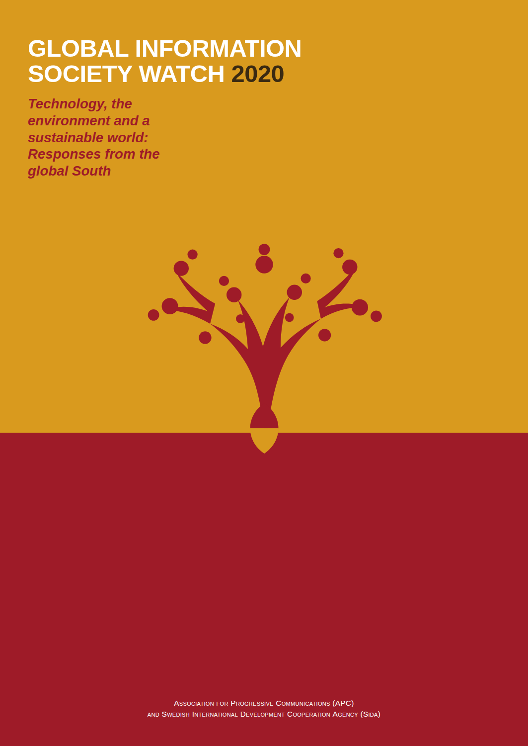Global Information
Society Watch 2020
Technology, the environment and a sustainable world: Responses from the global South
Association for Progressive Communications (APC)
and Swedish International Development Cooperation Agency (Sida)